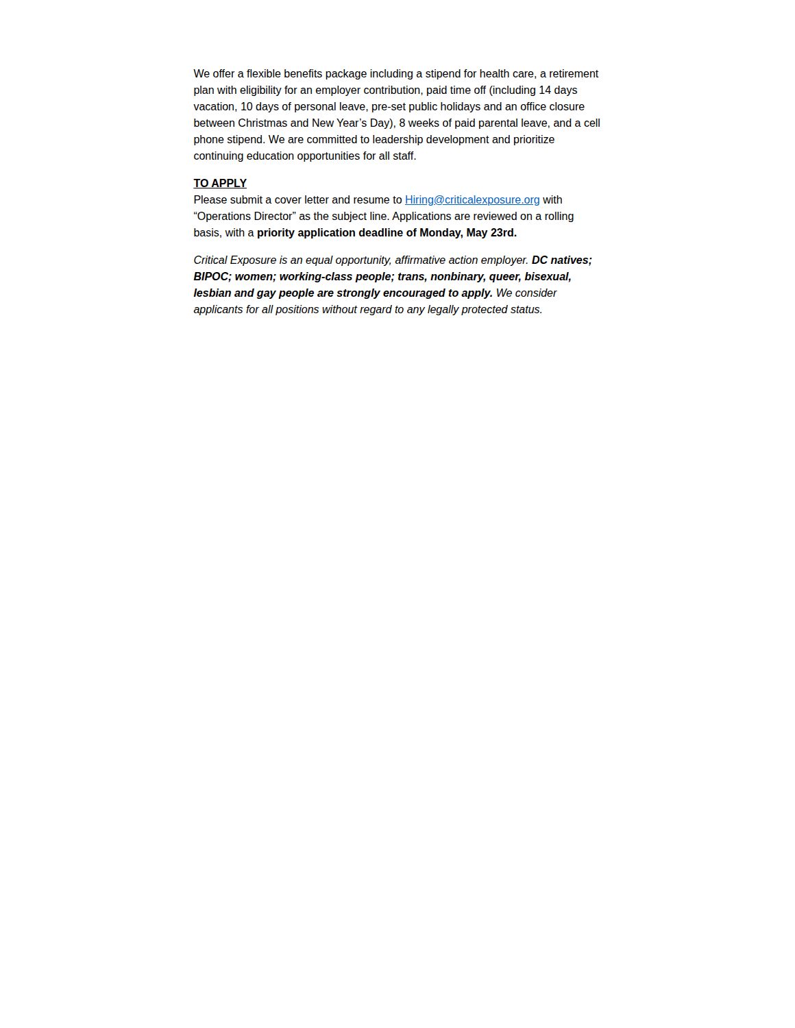We offer a flexible benefits package including a stipend for health care, a retirement plan with eligibility for an employer contribution, paid time off (including 14 days vacation, 10 days of personal leave, pre-set public holidays and an office closure between Christmas and New Year’s Day), 8 weeks of paid parental leave, and a cell phone stipend. We are committed to leadership development and prioritize continuing education opportunities for all staff.
TO APPLY
Please submit a cover letter and resume to Hiring@criticalexposure.org with “Operations Director” as the subject line. Applications are reviewed on a rolling basis, with a priority application deadline of Monday, May 23rd.
Critical Exposure is an equal opportunity, affirmative action employer. DC natives; BIPOC; women; working-class people; trans, nonbinary, queer, bisexual, lesbian and gay people are strongly encouraged to apply. We consider applicants for all positions without regard to any legally protected status.